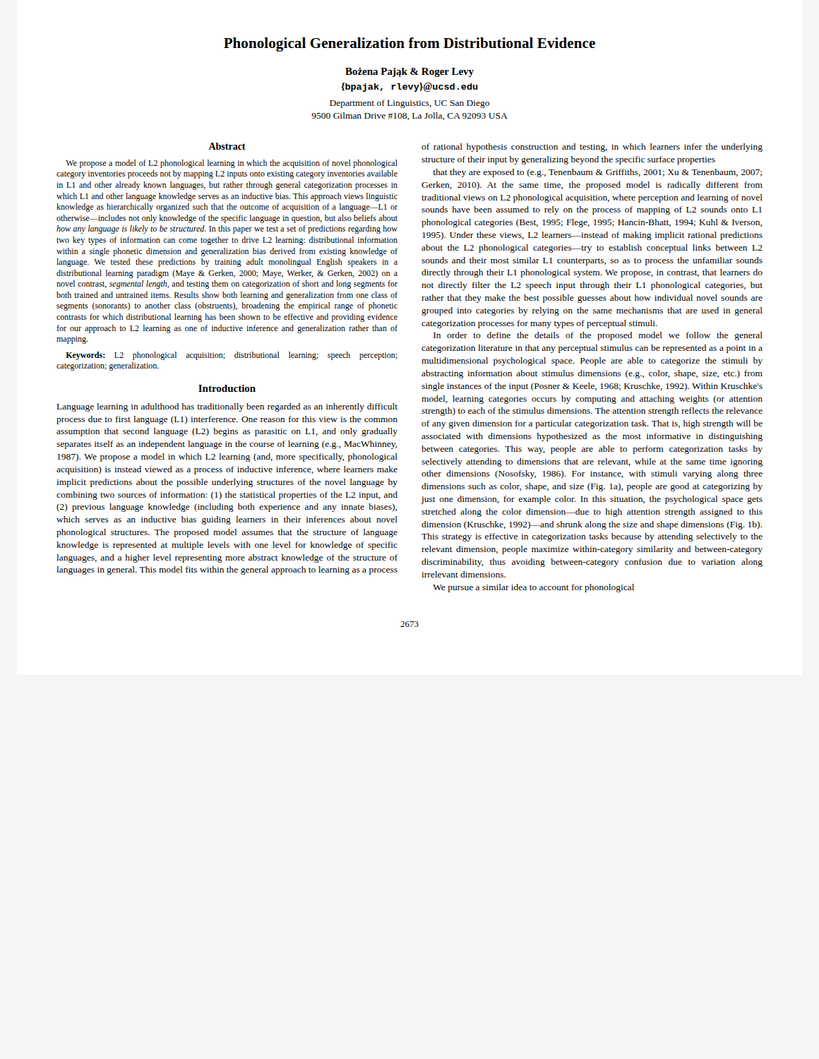Phonological Generalization from Distributional Evidence
Bożena Pająk & Roger Levy
{bpajak, rlevy}@ucsd.edu
Department of Linguistics, UC San Diego
9500 Gilman Drive #108, La Jolla, CA 92093 USA
Abstract
We propose a model of L2 phonological learning in which the acquisition of novel phonological category inventories proceeds not by mapping L2 inputs onto existing category inventories available in L1 and other already known languages, but rather through general categorization processes in which L1 and other language knowledge serves as an inductive bias. This approach views linguistic knowledge as hierarchically organized such that the outcome of acquisition of a language—L1 or otherwise—includes not only knowledge of the specific language in question, but also beliefs about how any language is likely to be structured. In this paper we test a set of predictions regarding how two key types of information can come together to drive L2 learning: distributional information within a single phonetic dimension and generalization bias derived from existing knowledge of language. We tested these predictions by training adult monolingual English speakers in a distributional learning paradigm (Maye & Gerken, 2000; Maye, Werker, & Gerken, 2002) on a novel contrast, segmental length, and testing them on categorization of short and long segments for both trained and untrained items. Results show both learning and generalization from one class of segments (sonorants) to another class (obstruents), broadening the empirical range of phonetic contrasts for which distributional learning has been shown to be effective and providing evidence for our approach to L2 learning as one of inductive inference and generalization rather than of mapping.
Keywords: L2 phonological acquisition; distributional learning; speech perception; categorization; generalization.
Introduction
Language learning in adulthood has traditionally been regarded as an inherently difficult process due to first language (L1) interference. One reason for this view is the common assumption that second language (L2) begins as parasitic on L1, and only gradually separates itself as an independent language in the course of learning (e.g., MacWhinney, 1987). We propose a model in which L2 learning (and, more specifically, phonological acquisition) is instead viewed as a process of inductive inference, where learners make implicit predictions about the possible underlying structures of the novel language by combining two sources of information: (1) the statistical properties of the L2 input, and (2) previous language knowledge (including both experience and any innate biases), which serves as an inductive bias guiding learners in their inferences about novel phonological structures. The proposed model assumes that the structure of language knowledge is represented at multiple levels with one level for knowledge of specific languages, and a higher level representing more abstract knowledge of the structure of languages in general. This model fits within the general approach to learning as a process of rational hypothesis construction and testing, in which learners infer the underlying structure of their input by generalizing beyond the specific surface properties
that they are exposed to (e.g., Tenenbaum & Griffiths, 2001; Xu & Tenenbaum, 2007; Gerken, 2010). At the same time, the proposed model is radically different from traditional views on L2 phonological acquisition, where perception and learning of novel sounds have been assumed to rely on the process of mapping of L2 sounds onto L1 phonological categories (Best, 1995; Flege, 1995; Hancin-Bhatt, 1994; Kuhl & Iverson, 1995). Under these views, L2 learners—instead of making implicit rational predictions about the L2 phonological categories—try to establish conceptual links between L2 sounds and their most similar L1 counterparts, so as to process the unfamiliar sounds directly through their L1 phonological system. We propose, in contrast, that learners do not directly filter the L2 speech input through their L1 phonological categories, but rather that they make the best possible guesses about how individual novel sounds are grouped into categories by relying on the same mechanisms that are used in general categorization processes for many types of perceptual stimuli.
In order to define the details of the proposed model we follow the general categorization literature in that any perceptual stimulus can be represented as a point in a multidimensional psychological space. People are able to categorize the stimuli by abstracting information about stimulus dimensions (e.g., color, shape, size, etc.) from single instances of the input (Posner & Keele, 1968; Kruschke, 1992). Within Kruschke's model, learning categories occurs by computing and attaching weights (or attention strength) to each of the stimulus dimensions. The attention strength reflects the relevance of any given dimension for a particular categorization task. That is, high strength will be associated with dimensions hypothesized as the most informative in distinguishing between categories. This way, people are able to perform categorization tasks by selectively attending to dimensions that are relevant, while at the same time ignoring other dimensions (Nosofsky, 1986). For instance, with stimuli varying along three dimensions such as color, shape, and size (Fig. 1a), people are good at categorizing by just one dimension, for example color. In this situation, the psychological space gets stretched along the color dimension—due to high attention strength assigned to this dimension (Kruschke, 1992)—and shrunk along the size and shape dimensions (Fig. 1b). This strategy is effective in categorization tasks because by attending selectively to the relevant dimension, people maximize within-category similarity and between-category discriminability, thus avoiding between-category confusion due to variation along irrelevant dimensions.
We pursue a similar idea to account for phonological
2673